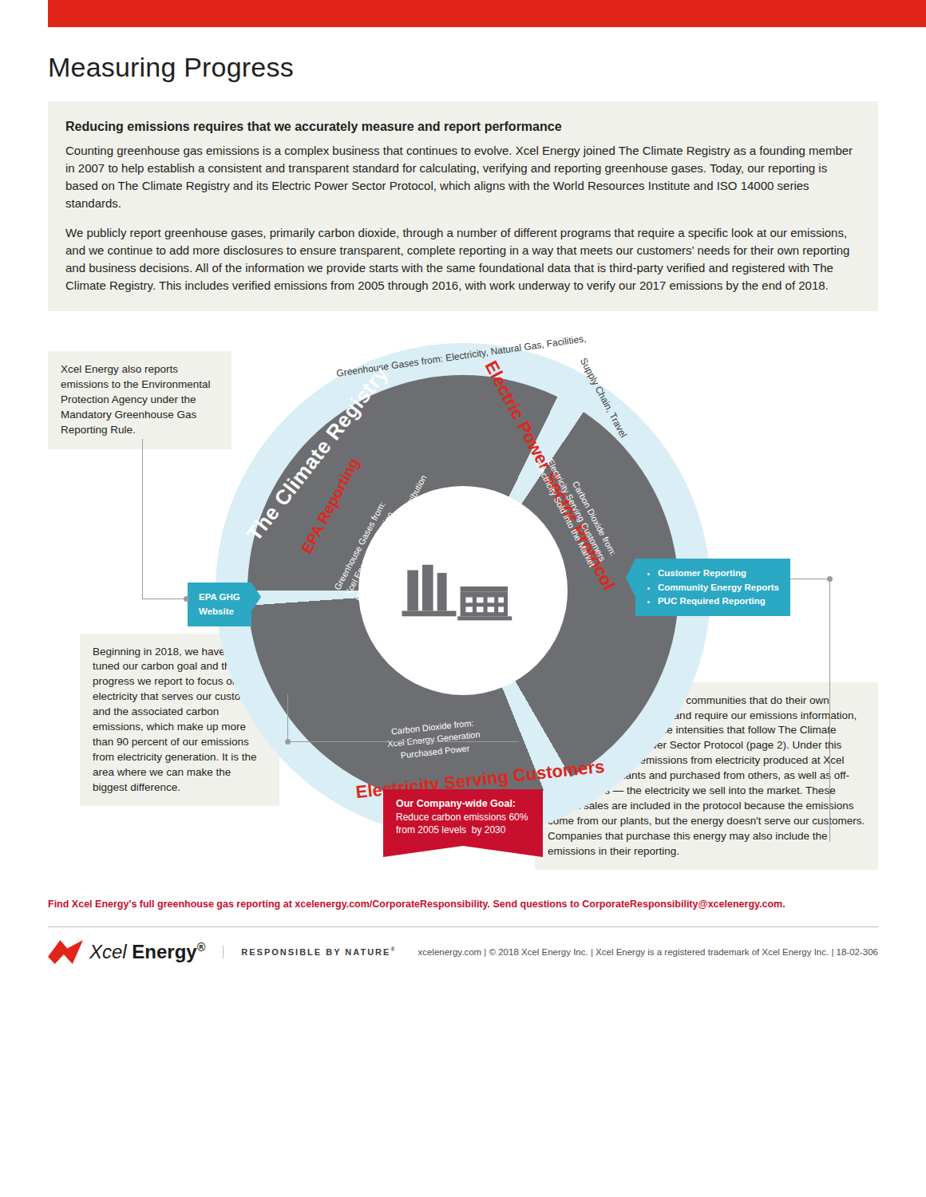Measuring Progress
Reducing emissions requires that we accurately measure and report performance
Counting greenhouse gas emissions is a complex business that continues to evolve. Xcel Energy joined The Climate Registry as a founding member in 2007 to help establish a consistent and transparent standard for calculating, verifying and reporting greenhouse gases. Today, our reporting is based on The Climate Registry and its Electric Power Sector Protocol, which aligns with the World Resources Institute and ISO 14000 series standards.
We publicly report greenhouse gases, primarily carbon dioxide, through a number of different programs that require a specific look at our emissions, and we continue to add more disclosures to ensure transparent, complete reporting in a way that meets our customers’ needs for their own reporting and business decisions. All of the information we provide starts with the same foundational data that is third-party verified and registered with The Climate Registry. This includes verified emissions from 2005 through 2016, with work underway to verify our 2017 emissions by the end of 2018.
Xcel Energy also reports emissions to the Environmental Protection Agency under the Mandatory Greenhouse Gas Reporting Rule.
Beginning in 2018, we have fine-tuned our carbon goal and the progress we report to focus on the electricity that serves our customers and the associated carbon emissions, which make up more than 90 percent of our emissions from electricity generation. It is the area where we can make the biggest difference.
For our large customers and communities that do their own greenhouse gas reporting and require our emissions information, we provide carbon dioxide intensities that follow The Climate Registry’s Electric Power Sector Protocol (page 2). Under this protocol, we report emissions from electricity produced at Xcel Energy power plants and purchased from others, as well as off-system sales — the electricity we sell into the market. These market sales are included in the protocol because the emissions come from our plants, but the energy doesn't serve our customers. Companies that purchase this energy may also include the emissions in their reporting.
Greenhouse Gases from: Electricity, Natural Gas, Facilities,
Supply Chain, Travel
The Climate Registry
EPA Reporting
Greenhouse Gases from:
Xcel Energy Generation
Electric and Natural Gas Distribution
Electric Power Sector Protocol
Carbon Dioxide from:
Electricity Serving Customers
Electricity Sold into the Market
Electricity Serving Customers
Carbon Dioxide from:
Xcel Energy Generation
Purchased Power
Our Company-wide Goal: Reduce carbon emissions 60% from 2005 levels by 2030
EPA GHG
Website
Customer Reporting
Community Energy Reports
PUC Required Reporting
Find Xcel Energy's full greenhouse gas reporting at xcelenergy.com/CorporateResponsibility. Send questions to CorporateResponsibility@xcelenergy.com.
Xcel Energy®
RESPONSIBLE BY NATURE®
xcelenergy.com | © 2018 Xcel Energy Inc. | Xcel Energy is a registered trademark of Xcel Energy Inc. | 18-02-306